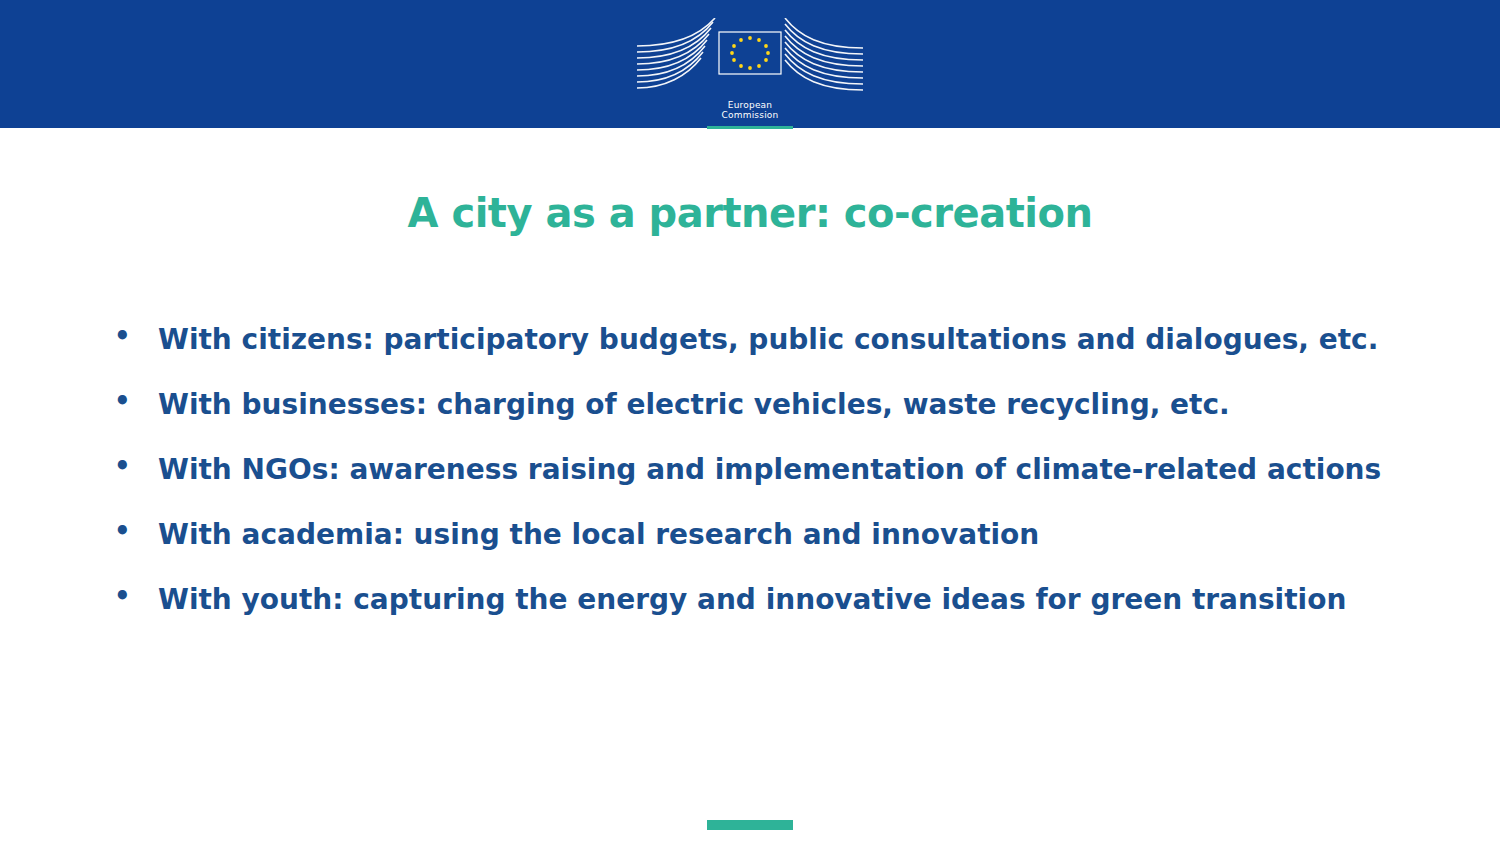European
Commission
A city as a partner: co-creation
With citizens: participatory budgets, public consultations and dialogues, etc.
With businesses: charging of electric vehicles, waste recycling, etc.
With NGOs: awareness raising and implementation of climate-related actions
With academia: using the local research and innovation
With youth: capturing the energy and innovative ideas for green transition